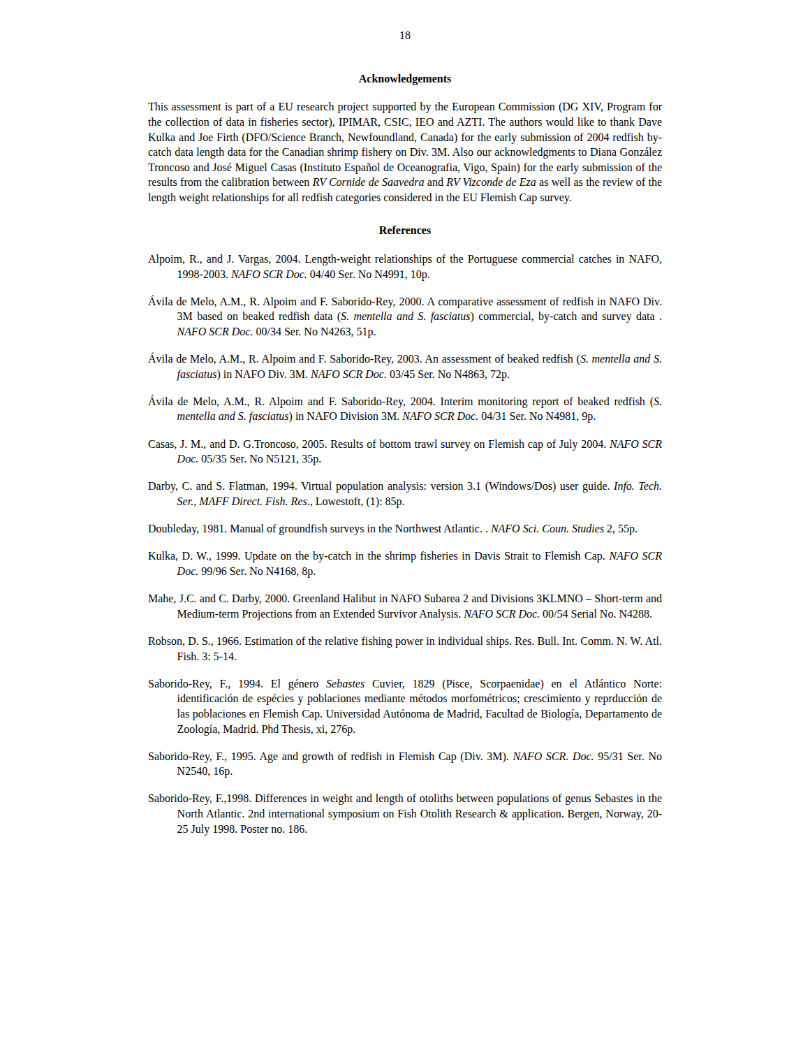18
Acknowledgements
This assessment is part of a EU research project supported by the European Commission (DG XIV, Program for the collection of data in fisheries sector), IPIMAR, CSIC, IEO and AZTI. The authors would like to thank Dave Kulka and Joe Firth (DFO/Science Branch, Newfoundland, Canada) for the early submission of 2004 redfish by-catch data length data for the Canadian shrimp fishery on Div. 3M. Also our acknowledgments to Diana González Troncoso and José Miguel Casas (Instituto Español de Oceanografia, Vigo, Spain) for the early submission of the results from the calibration between RV Cornide de Saavedra and RV Vizconde de Eza as well as the review of the length weight relationships for all redfish categories considered in the EU Flemish Cap survey.
References
Alpoim, R., and J. Vargas, 2004. Length-weight relationships of the Portuguese commercial catches in NAFO, 1998-2003. NAFO SCR Doc. 04/40 Ser. No N4991, 10p.
Ávila de Melo, A.M., R. Alpoim and F. Saborido-Rey, 2000. A comparative assessment of redfish in NAFO Div. 3M based on beaked redfish data (S. mentella and S. fasciatus) commercial, by-catch and survey data . NAFO SCR Doc. 00/34 Ser. No N4263, 51p.
Ávila de Melo, A.M., R. Alpoim and F. Saborido-Rey, 2003. An assessment of beaked redfish (S. mentella and S. fasciatus) in NAFO Div. 3M. NAFO SCR Doc. 03/45 Ser. No N4863, 72p.
Ávila de Melo, A.M., R. Alpoim and F. Saborido-Rey, 2004. Interim monitoring report of beaked redfish (S. mentella and S. fasciatus) in NAFO Division 3M. NAFO SCR Doc. 04/31 Ser. No N4981, 9p.
Casas, J. M., and D. G.Troncoso, 2005. Results of bottom trawl survey on Flemish cap of July 2004. NAFO SCR Doc. 05/35 Ser. No N5121, 35p.
Darby, C. and S. Flatman, 1994. Virtual population analysis: version 3.1 (Windows/Dos) user guide. Info. Tech. Ser., MAFF Direct. Fish. Res., Lowestoft, (1): 85p.
Doubleday, 1981. Manual of groundfish surveys in the Northwest Atlantic. . NAFO Sci. Coun. Studies 2, 55p.
Kulka, D. W., 1999. Update on the by-catch in the shrimp fisheries in Davis Strait to Flemish Cap. NAFO SCR Doc. 99/96 Ser. No N4168, 8p.
Mahe, J.C. and C. Darby, 2000. Greenland Halibut in NAFO Subarea 2 and Divisions 3KLMNO – Short-term and Medium-term Projections from an Extended Survivor Analysis. NAFO SCR Doc. 00/54 Serial No. N4288.
Robson, D. S., 1966. Estimation of the relative fishing power in individual ships. Res. Bull. Int. Comm. N. W. Atl. Fish. 3: 5-14.
Saborido-Rey, F., 1994. El género Sebastes Cuvier, 1829 (Pisce, Scorpaenidae) en el Atlántico Norte: identificación de espécies y poblaciones mediante métodos morfométricos; crescimiento y reprducción de las poblaciones en Flemish Cap. Universidad Autónoma de Madrid, Facultad de Biología, Departamento de Zoología, Madrid. Phd Thesis, xi, 276p.
Saborido-Rey, F., 1995. Age and growth of redfish in Flemish Cap (Div. 3M). NAFO SCR. Doc. 95/31 Ser. No N2540, 16p.
Saborido-Rey, F.,1998. Differences in weight and length of otoliths between populations of genus Sebastes in the North Atlantic. 2nd international symposium on Fish Otolith Research & application. Bergen, Norway, 20-25 July 1998. Poster no. 186.